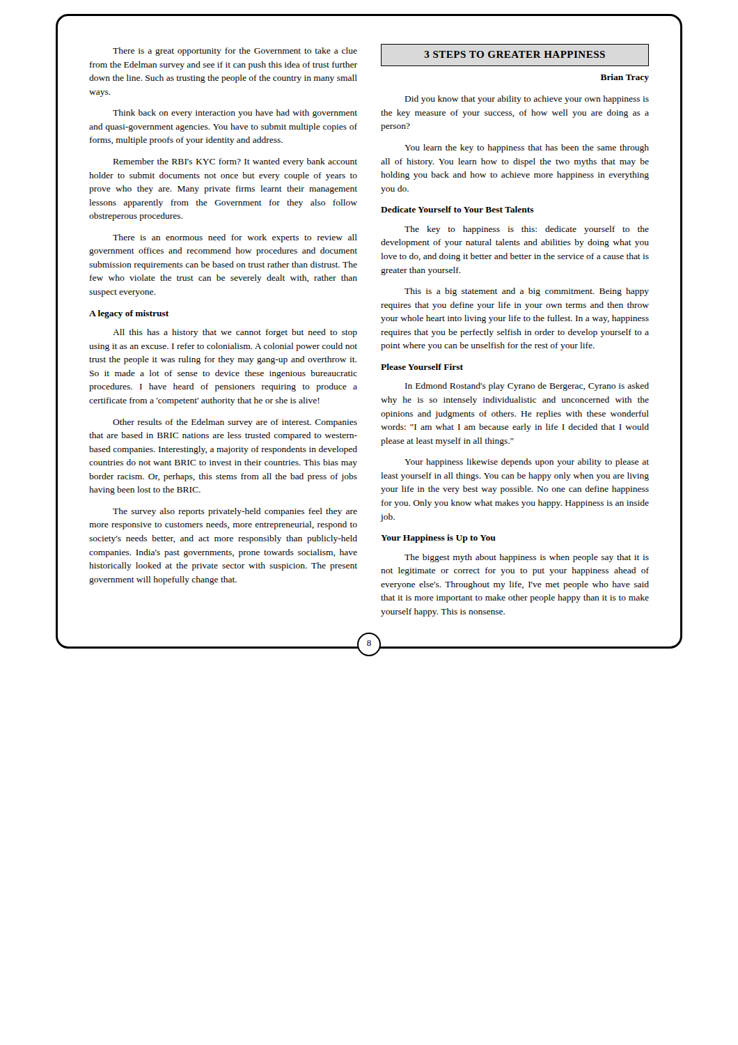There is a great opportunity for the Government to take a clue from the Edelman survey and see if it can push this idea of trust further down the line. Such as trusting the people of the country in many small ways.
Think back on every interaction you have had with government and quasi-government agencies. You have to submit multiple copies of forms, multiple proofs of your identity and address.
Remember the RBI's KYC form? It wanted every bank account holder to submit documents not once but every couple of years to prove who they are. Many private firms learnt their management lessons apparently from the Government for they also follow obstreperous procedures.
There is an enormous need for work experts to review all government offices and recommend how procedures and document submission requirements can be based on trust rather than distrust. The few who violate the trust can be severely dealt with, rather than suspect everyone.
A legacy of mistrust
All this has a history that we cannot forget but need to stop using it as an excuse. I refer to colonialism. A colonial power could not trust the people it was ruling for they may gang-up and overthrow it. So it made a lot of sense to device these ingenious bureaucratic procedures. I have heard of pensioners requiring to produce a certificate from a 'competent' authority that he or she is alive!
Other results of the Edelman survey are of interest. Companies that are based in BRIC nations are less trusted compared to western-based companies. Interestingly, a majority of respondents in developed countries do not want BRIC to invest in their countries. This bias may border racism. Or, perhaps, this stems from all the bad press of jobs having been lost to the BRIC.
The survey also reports privately-held companies feel they are more responsive to customers needs, more entrepreneurial, respond to society's needs better, and act more responsibly than publicly-held companies. India's past governments, prone towards socialism, have historically looked at the private sector with suspicion. The present government will hopefully change that.
3 Steps to Greater Happiness
Brian Tracy
Did you know that your ability to achieve your own happiness is the key measure of your success, of how well you are doing as a person?
You learn the key to happiness that has been the same through all of history. You learn how to dispel the two myths that may be holding you back and how to achieve more happiness in everything you do.
Dedicate Yourself to Your Best Talents
The key to happiness is this: dedicate yourself to the development of your natural talents and abilities by doing what you love to do, and doing it better and better in the service of a cause that is greater than yourself.
This is a big statement and a big commitment. Being happy requires that you define your life in your own terms and then throw your whole heart into living your life to the fullest. In a way, happiness requires that you be perfectly selfish in order to develop yourself to a point where you can be unselfish for the rest of your life.
Please Yourself First
In Edmond Rostand's play Cyrano de Bergerac, Cyrano is asked why he is so intensely individualistic and unconcerned with the opinions and judgments of others. He replies with these wonderful words: "I am what I am because early in life I decided that I would please at least myself in all things."
Your happiness likewise depends upon your ability to please at least yourself in all things. You can be happy only when you are living your life in the very best way possible. No one can define happiness for you. Only you know what makes you happy. Happiness is an inside job.
Your Happiness is Up to You
The biggest myth about happiness is when people say that it is not legitimate or correct for you to put your happiness ahead of everyone else's. Throughout my life, I've met people who have said that it is more important to make other people happy than it is to make yourself happy. This is nonsense.
8